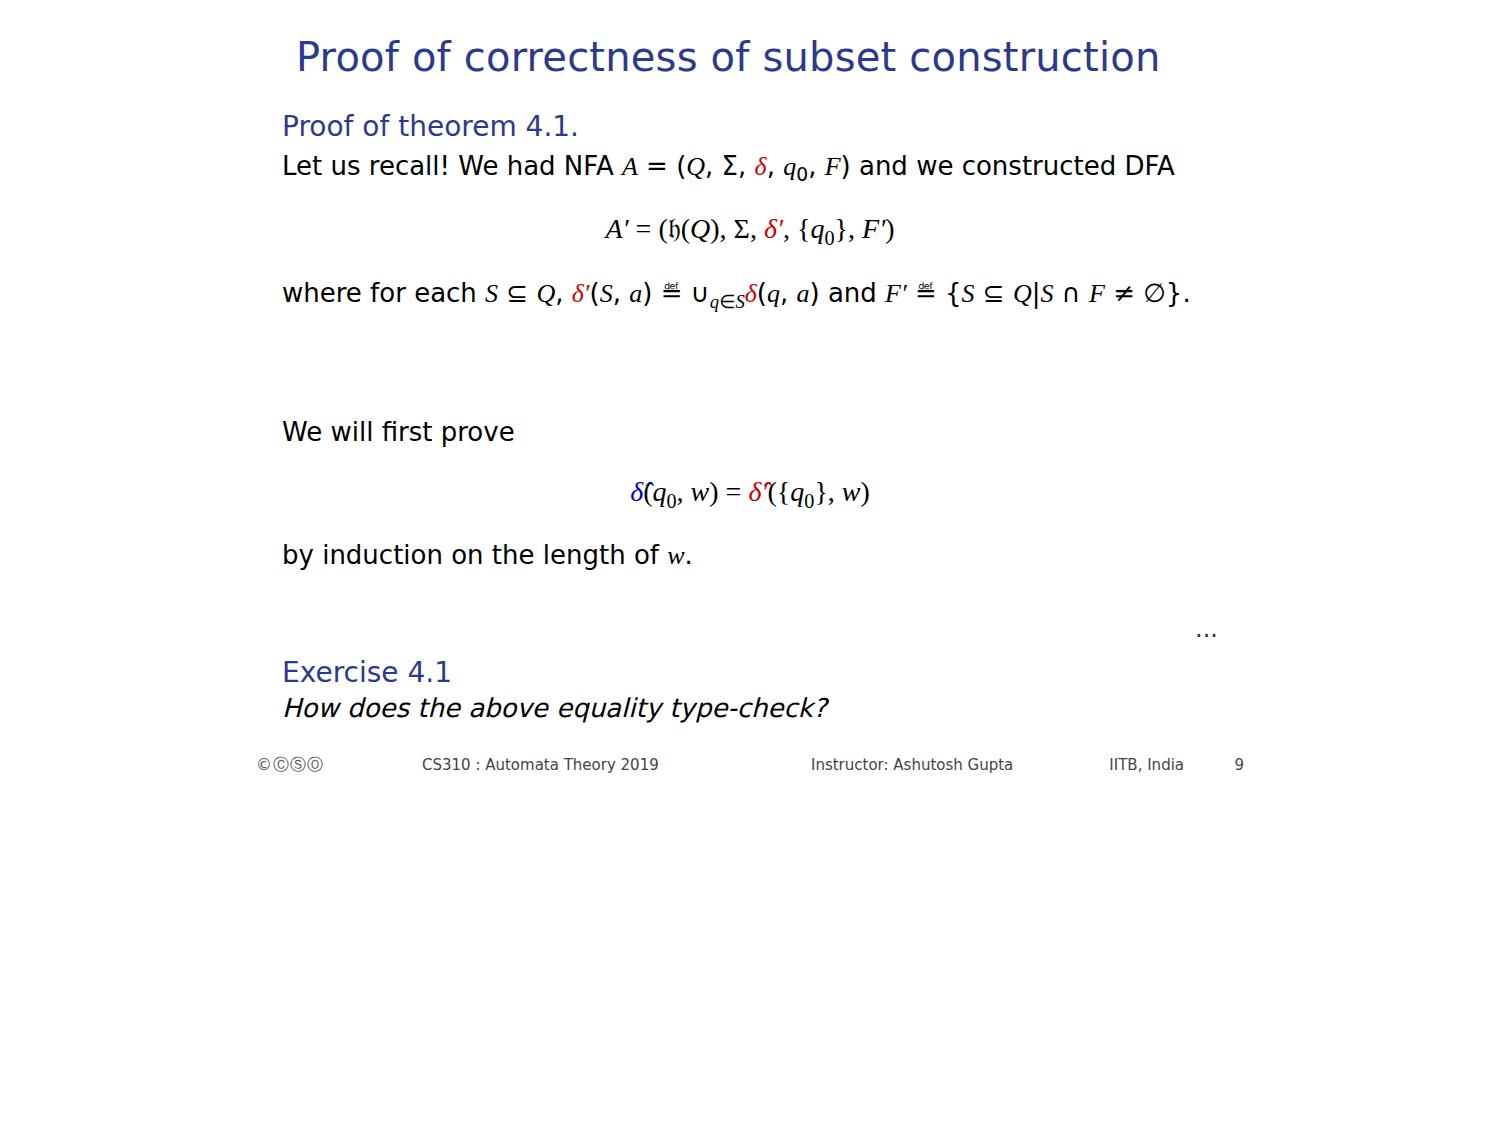Proof of correctness of subset construction
Proof of theorem 4.1.
Let us recall! We had NFA A = (Q, Σ, δ, q0, F) and we constructed DFA
A′ = (𝔥(Q), Σ, δ′, {q0}, F′)
where for each S ⊆ Q, δ′(S, a) ≝ ∪q∈Sδ(q, a) and F′ ≝ {S ⊆ Q|S ∩ F ≠ ∅}.
We will first prove
δ̂(q0, w) = δ̂′({q0}, w)
by induction on the length of w.
...
Exercise 4.1
How does the above equality type-check?
©ⒸⓈⓄ
CS310 : Automata Theory 2019
Instructor: Ashutosh Gupta
IITB, India
9